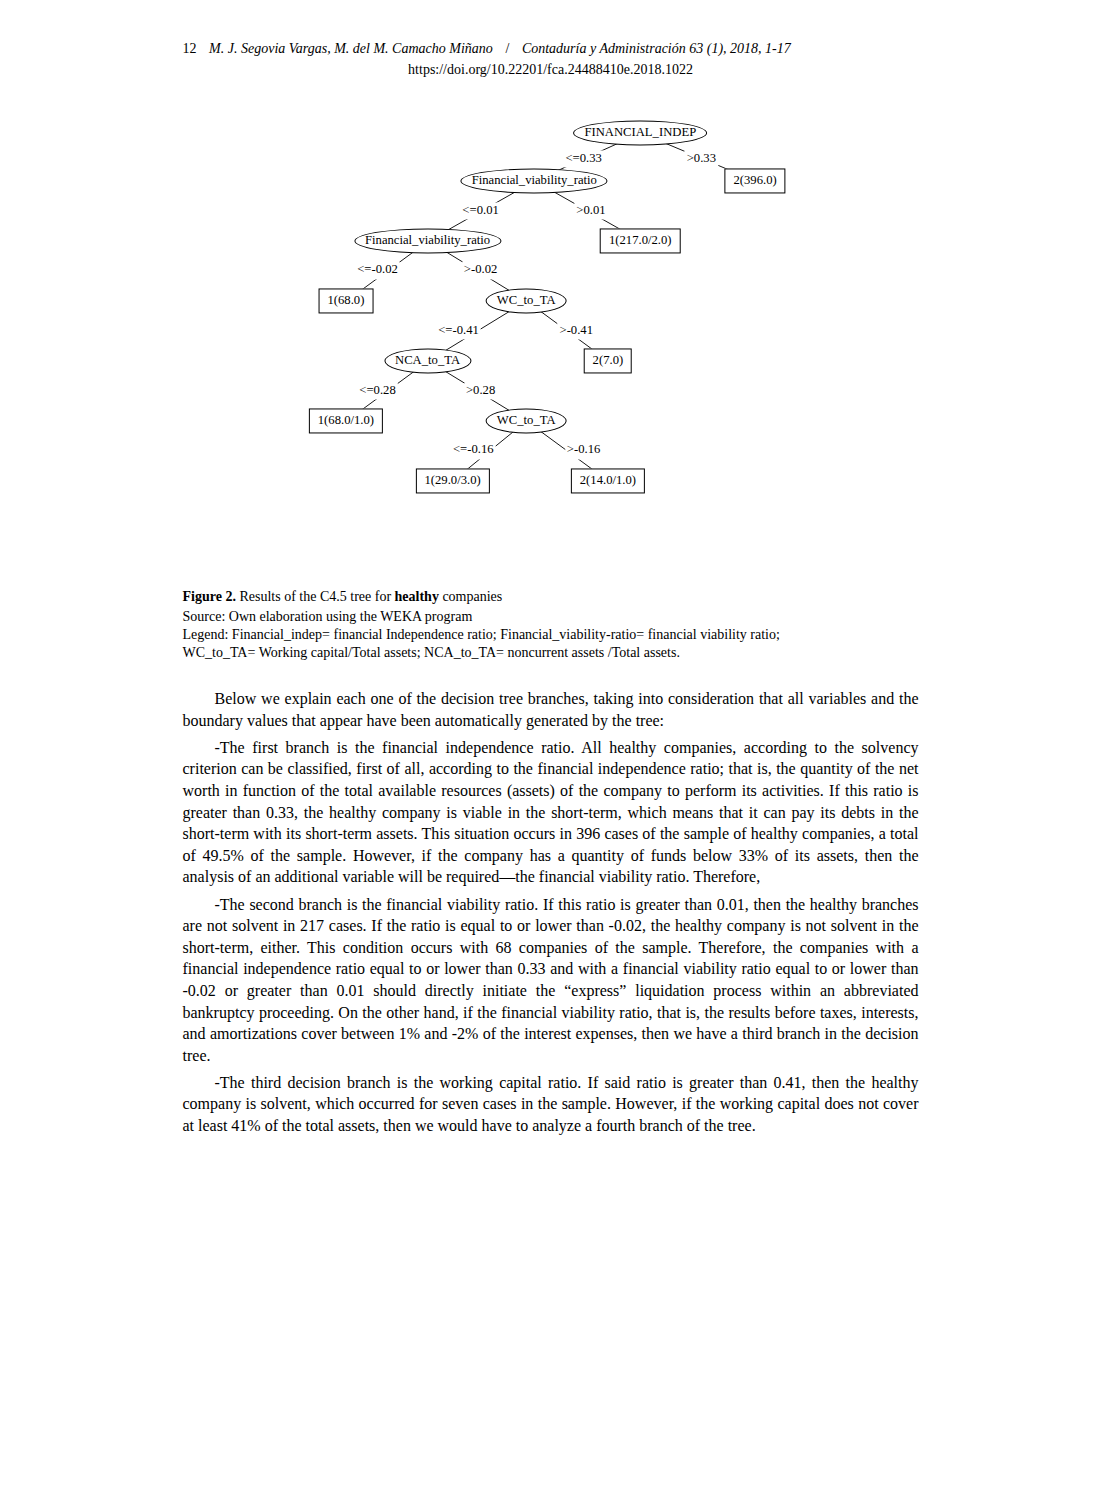12 M. J. Segovia Vargas, M. del M. Camacho Miñano / Contaduría y Administración 63 (1), 2018, 1-17
https://doi.org/10.22201/fca.24488410e.2018.1022
FINANCIAL_INDEP
<=0.33
>0.33
Financial_viability_ratio
2(396.0)
<=0.01
>0.01
Financial_viability_ratio
1(217.0/2.0)
<=-0.02
>-0.02
1(68.0)
WC_to_TA
<=-0.41
>-0.41
NCA_to_TA
2(7.0)
<=0.28
>0.28
1(68.0/1.0)
WC_to_TA
<=-0.16
>-0.16
1(29.0/3.0)
2(14.0/1.0)
Figure 2. Results of the C4.5 tree for healthy companies
Source: Own elaboration using the WEKA program
Legend: Financial_indep= financial Independence ratio; Financial_viability-ratio= financial viability ratio;
WC_to_TA= Working capital/Total assets; NCA_to_TA= noncurrent assets /Total assets.
Below we explain each one of the decision tree branches, taking into consideration that all variables and the boundary values that appear have been automatically generated by the tree:
-The first branch is the financial independence ratio. All healthy companies, according to the solvency criterion can be classified, first of all, according to the financial independence ratio; that is, the quantity of the net worth in function of the total available resources (assets) of the company to perform its activities. If this ratio is greater than 0.33, the healthy company is viable in the short-term, which means that it can pay its debts in the short-term with its short-term assets. This situation occurs in 396 cases of the sample of healthy companies, a total of 49.5% of the sample. However, if the company has a quantity of funds below 33% of its assets, then the analysis of an additional variable will be required—the financial viability ratio. Therefore,
-The second branch is the financial viability ratio. If this ratio is greater than 0.01, then the healthy branches are not solvent in 217 cases. If the ratio is equal to or lower than -0.02, the healthy company is not solvent in the short-term, either. This condition occurs with 68 companies of the sample. Therefore, the companies with a financial independence ratio equal to or lower than 0.33 and with a financial viability ratio equal to or lower than -0.02 or greater than 0.01 should directly initiate the “express” liquidation process within an abbreviated bankruptcy proceeding. On the other hand, if the financial viability ratio, that is, the results before taxes, interests, and amortizations cover between 1% and -2% of the interest expenses, then we have a third branch in the decision tree.
-The third decision branch is the working capital ratio. If said ratio is greater than 0.41, then the healthy company is solvent, which occurred for seven cases in the sample. However, if the working capital does not cover at least 41% of the total assets, then we would have to analyze a fourth branch of the tree.